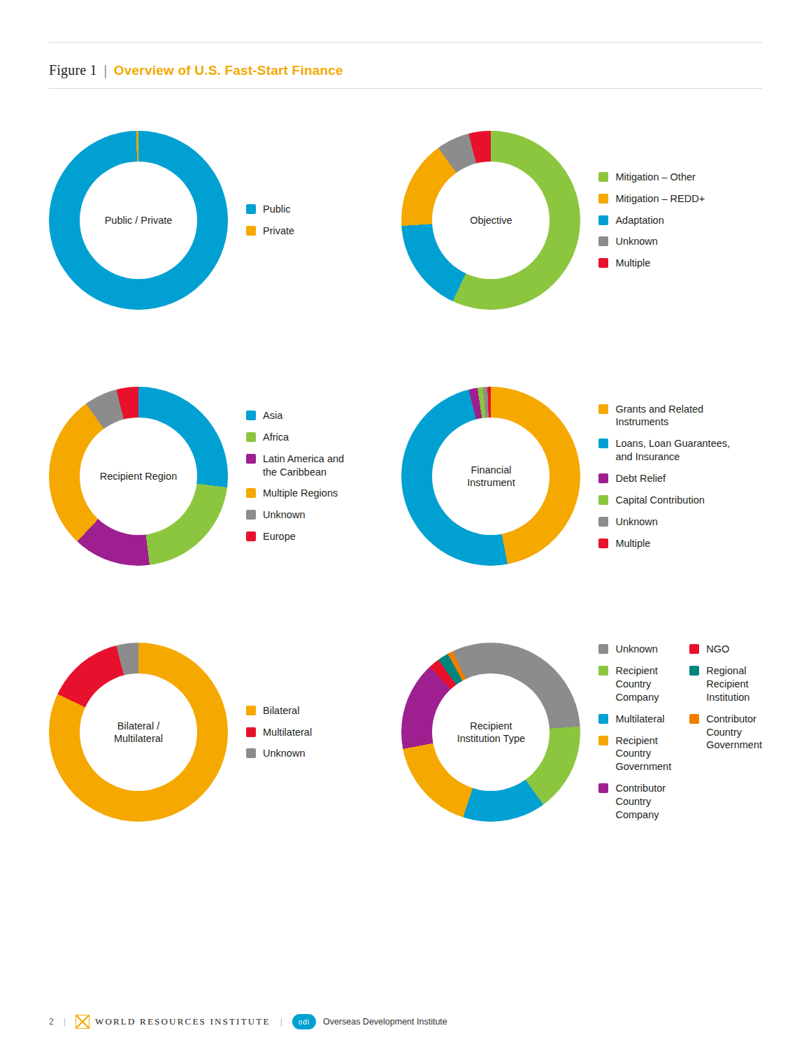Figure 1 | Overview of U.S. Fast-Start Finance
Public / Private
Public
Private
Objective
Mitigation – Other
Mitigation – REDD+
Adaptation
Unknown
Multiple
Recipient Region
Asia
Africa
Latin America and
the Caribbean
Multiple Regions
Unknown
Europe
Financial
Instrument
Grants and Related
Instruments
Loans, Loan Guarantees,
and Insurance
Debt Relief
Capital Contribution
Unknown
Multiple
Bilateral / Multilateral
Bilateral
Multilateral
Unknown
Recipient
Institution Type
Unknown
Recipient
Country
Company
Multilateral
Recipient
Country
Government
Contributor
Country
Company
NGO
Regional
Recipient
Institution
Contributor
Country
Government
2 | WORLD RESOURCES INSTITUTE | odi Overseas Development Institute